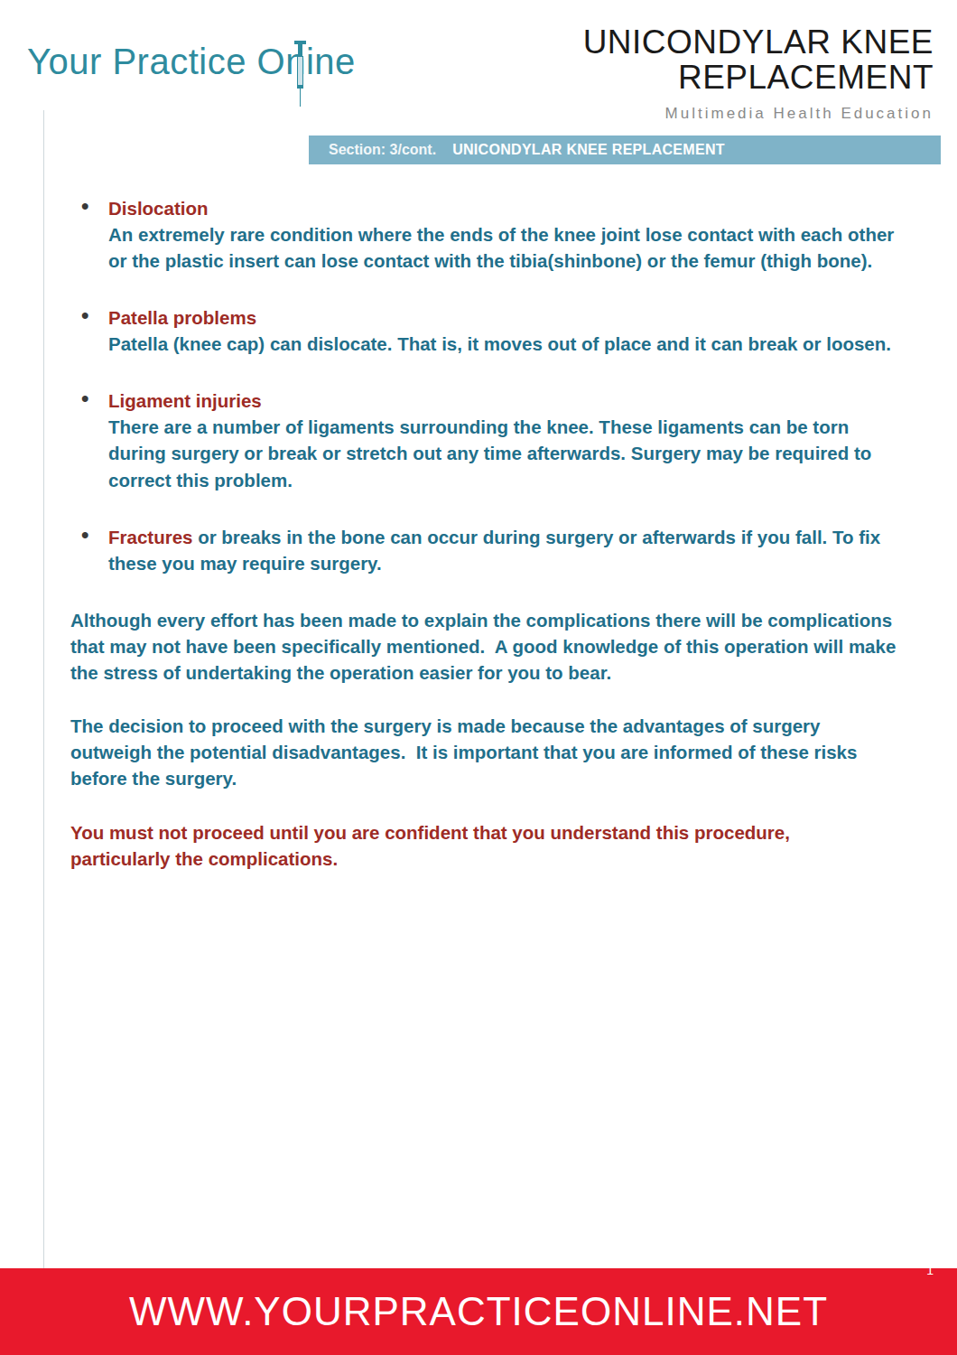Your Practice On ine
UNICONDYLAR KNEE REPLACEMENT
Multimedia Health Education
Section: 3/cont. UNICONDYLAR KNEE REPLACEMENT
Dislocation An extremely rare condition where the ends of the knee joint lose contact with each other or the plastic insert can lose contact with the tibia(shinbone) or the femur (thigh bone).
Patella problems Patella (knee cap) can dislocate. That is, it moves out of place and it can break or loosen.
Ligament injuries There are a number of ligaments surrounding the knee. These ligaments can be torn during surgery or break or stretch out any time afterwards. Surgery may be required to correct this problem.
Fractures or breaks in the bone can occur during surgery or afterwards if you fall. To fix these you may require surgery.
Although every effort has been made to explain the complications there will be complications that may not have been specifically mentioned. A good knowledge of this operation will make the stress of undertaking the operation easier for you to bear.
The decision to proceed with the surgery is made because the advantages of surgery outweigh the potential disadvantages. It is important that you are informed of these risks before the surgery.
You must not proceed until you are confident that you understand this procedure, particularly the complications.
WWW.YOURPRACTICEONLINE.NET
1